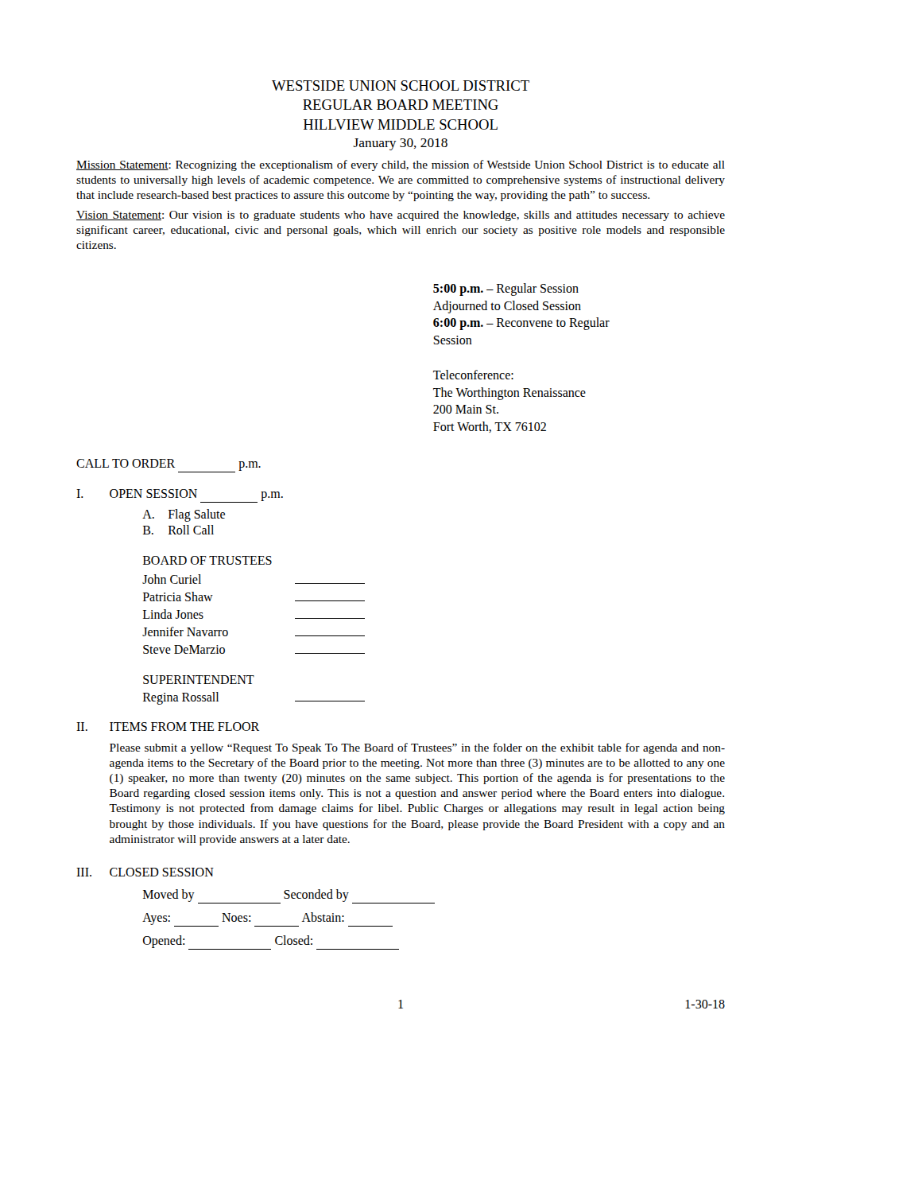WESTSIDE UNION SCHOOL DISTRICT
REGULAR BOARD MEETING
HILLVIEW MIDDLE SCHOOL
January 30, 2018
Mission Statement: Recognizing the exceptionalism of every child, the mission of Westside Union School District is to educate all students to universally high levels of academic competence. We are committed to comprehensive systems of instructional delivery that include research-based best practices to assure this outcome by “pointing the way, providing the path” to success.
Vision Statement: Our vision is to graduate students who have acquired the knowledge, skills and attitudes necessary to achieve significant career, educational, civic and personal goals, which will enrich our society as positive role models and responsible citizens.
5:00 p.m. – Regular Session
Adjourned to Closed Session
6:00 p.m. – Reconvene to Regular
Session
Teleconference:
The Worthington Renaissance
200 Main St.
Fort Worth, TX 76102
CALL TO ORDER p.m.
I.
OPEN SESSION p.m.
A. Flag Salute
B. Roll Call
BOARD OF TRUSTEES
John Curiel
Patricia Shaw
Linda Jones
Jennifer Navarro
Steve DeMarzio
SUPERINTENDENT
Regina Rossall
II.
ITEMS FROM THE FLOOR
Please submit a yellow “Request To Speak To The Board of Trustees” in the folder on the exhibit table for agenda and non-agenda items to the Secretary of the Board prior to the meeting. Not more than three (3) minutes are to be allotted to any one (1) speaker, no more than twenty (20) minutes on the same subject. This portion of the agenda is for presentations to the Board regarding closed session items only. This is not a question and answer period where the Board enters into dialogue. Testimony is not protected from damage claims for libel. Public Charges or allegations may result in legal action being brought by those individuals. If you have questions for the Board, please provide the Board President with a copy and an administrator will provide answers at a later date.
III.
CLOSED SESSION
Moved by Seconded by
Ayes: Noes: Abstain:
Opened: Closed:
1-30-18
1